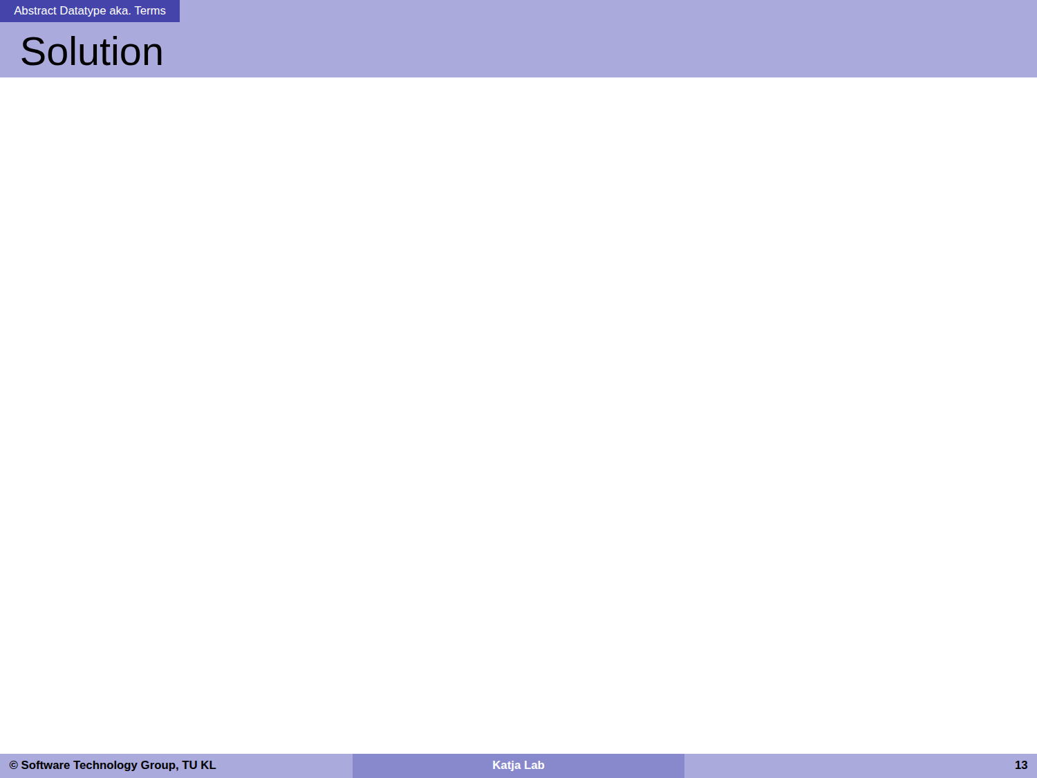Abstract Datatype aka. Terms
Solution
© Software Technology Group, TU KL
Katja Lab
13